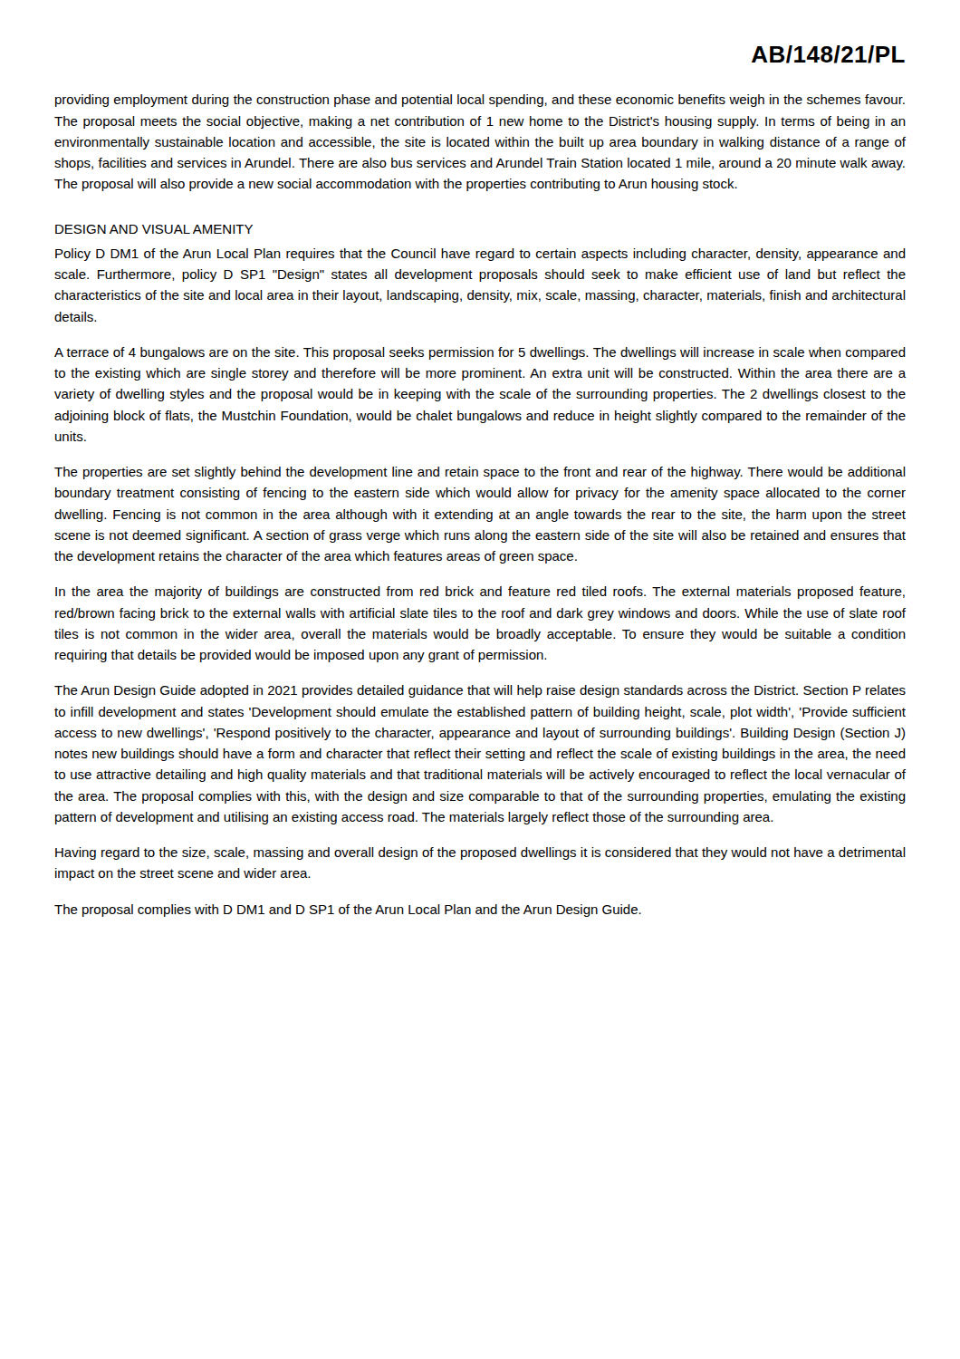AB/148/21/PL
providing employment during the construction phase and potential local spending, and these economic benefits weigh in the schemes favour. The proposal meets the social objective, making a net contribution of 1 new home to the District's housing supply. In terms of being in an environmentally sustainable location and accessible, the site is located within the built up area boundary in walking distance of a range of shops, facilities and services in Arundel. There are also bus services and Arundel Train Station located 1 mile, around a 20 minute walk away. The proposal will also provide a new social accommodation with the properties contributing to Arun housing stock.
Design and Visual Amenity
Policy D DM1 of the Arun Local Plan requires that the Council have regard to certain aspects including character, density, appearance and scale. Furthermore, policy D SP1 "Design" states all development proposals should seek to make efficient use of land but reflect the characteristics of the site and local area in their layout, landscaping, density, mix, scale, massing, character, materials, finish and architectural details.
A terrace of 4 bungalows are on the site. This proposal seeks permission for 5 dwellings. The dwellings will increase in scale when compared to the existing which are single storey and therefore will be more prominent. An extra unit will be constructed. Within the area there are a variety of dwelling styles and the proposal would be in keeping with the scale of the surrounding properties. The 2 dwellings closest to the adjoining block of flats, the Mustchin Foundation, would be chalet bungalows and reduce in height slightly compared to the remainder of the units.
The properties are set slightly behind the development line and retain space to the front and rear of the highway. There would be additional boundary treatment consisting of fencing to the eastern side which would allow for privacy for the amenity space allocated to the corner dwelling. Fencing is not common in the area although with it extending at an angle towards the rear to the site, the harm upon the street scene is not deemed significant. A section of grass verge which runs along the eastern side of the site will also be retained and ensures that the development retains the character of the area which features areas of green space.
In the area the majority of buildings are constructed from red brick and feature red tiled roofs. The external materials proposed feature, red/brown facing brick to the external walls with artificial slate tiles to the roof and dark grey windows and doors. While the use of slate roof tiles is not common in the wider area, overall the materials would be broadly acceptable. To ensure they would be suitable a condition requiring that details be provided would be imposed upon any grant of permission.
The Arun Design Guide adopted in 2021 provides detailed guidance that will help raise design standards across the District. Section P relates to infill development and states 'Development should emulate the established pattern of building height, scale, plot width', 'Provide sufficient access to new dwellings', 'Respond positively to the character, appearance and layout of surrounding buildings'. Building Design (Section J) notes new buildings should have a form and character that reflect their setting and reflect the scale of existing buildings in the area, the need to use attractive detailing and high quality materials and that traditional materials will be actively encouraged to reflect the local vernacular of the area. The proposal complies with this, with the design and size comparable to that of the surrounding properties, emulating the existing pattern of development and utilising an existing access road. The materials largely reflect those of the surrounding area.
Having regard to the size, scale, massing and overall design of the proposed dwellings it is considered that they would not have a detrimental impact on the street scene and wider area.
The proposal complies with D DM1 and D SP1 of the Arun Local Plan and the Arun Design Guide.